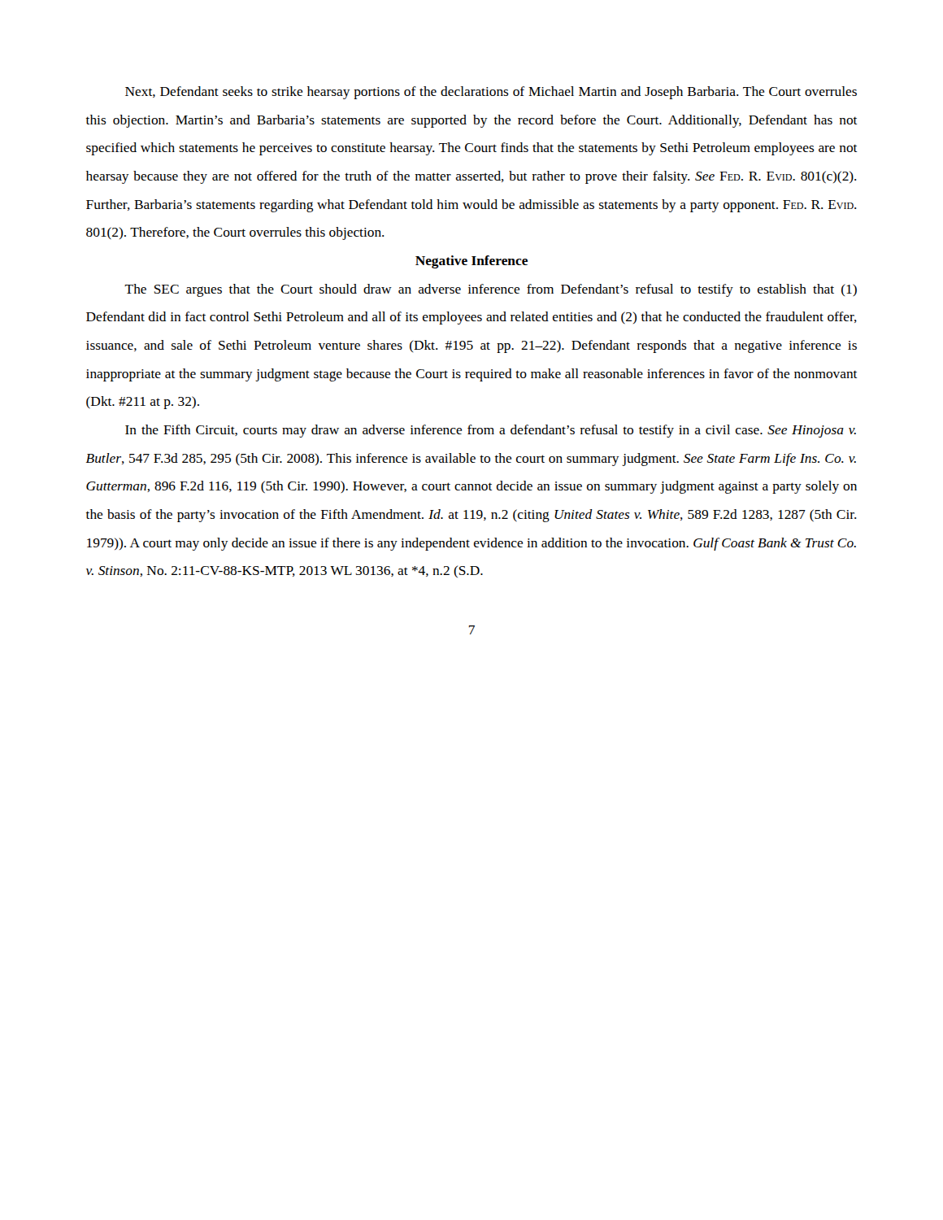Next, Defendant seeks to strike hearsay portions of the declarations of Michael Martin and Joseph Barbaria. The Court overrules this objection. Martin’s and Barbaria’s statements are supported by the record before the Court. Additionally, Defendant has not specified which statements he perceives to constitute hearsay. The Court finds that the statements by Sethi Petroleum employees are not hearsay because they are not offered for the truth of the matter asserted, but rather to prove their falsity. See Fed. R. Evid. 801(c)(2). Further, Barbaria’s statements regarding what Defendant told him would be admissible as statements by a party opponent. Fed. R. Evid. 801(2). Therefore, the Court overrules this objection.
Negative Inference
The SEC argues that the Court should draw an adverse inference from Defendant’s refusal to testify to establish that (1) Defendant did in fact control Sethi Petroleum and all of its employees and related entities and (2) that he conducted the fraudulent offer, issuance, and sale of Sethi Petroleum venture shares (Dkt. #195 at pp. 21–22). Defendant responds that a negative inference is inappropriate at the summary judgment stage because the Court is required to make all reasonable inferences in favor of the nonmovant (Dkt. #211 at p. 32).
In the Fifth Circuit, courts may draw an adverse inference from a defendant’s refusal to testify in a civil case. See Hinojosa v. Butler, 547 F.3d 285, 295 (5th Cir. 2008). This inference is available to the court on summary judgment. See State Farm Life Ins. Co. v. Gutterman, 896 F.2d 116, 119 (5th Cir. 1990). However, a court cannot decide an issue on summary judgment against a party solely on the basis of the party’s invocation of the Fifth Amendment. Id. at 119, n.2 (citing United States v. White, 589 F.2d 1283, 1287 (5th Cir. 1979)). A court may only decide an issue if there is any independent evidence in addition to the invocation. Gulf Coast Bank & Trust Co. v. Stinson, No. 2:11-CV-88-KS-MTP, 2013 WL 30136, at *4, n.2 (S.D.
7